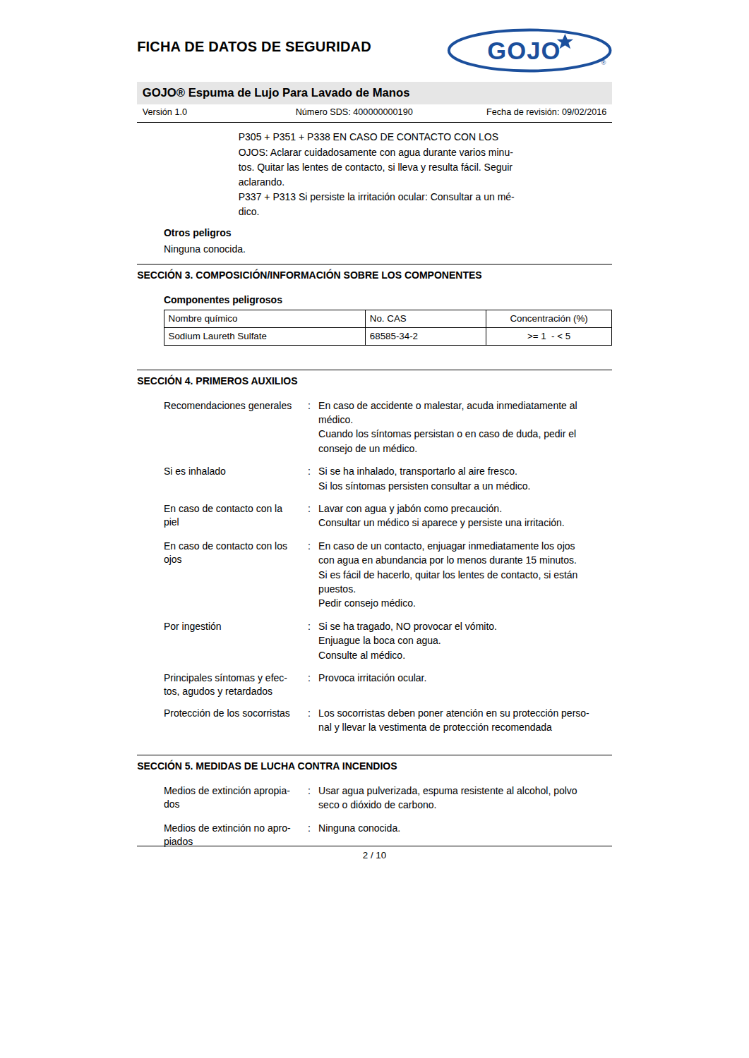FICHA DE DATOS DE SEGURIDAD
GOJO ®
GOJO® Espuma de Lujo Para Lavado de Manos
Versión 1.0
Número SDS: 400000000190
Fecha de revisión: 09/02/2016
P305 + P351 + P338 EN CASO DE CONTACTO CON LOS
OJOS: Aclarar cuidadosamente con agua durante varios minu-
tos. Quitar las lentes de contacto, si lleva y resulta fácil. Seguir
aclarando.
P337 + P313 Si persiste la irritación ocular: Consultar a un mé-
dico.
Otros peligros
Ninguna conocida.
SECCIÓN 3. COMPOSICIÓN/INFORMACIÓN SOBRE LOS COMPONENTES
Componentes peligrosos
| Nombre químico | No. CAS | Concentración (%) |
| --- | --- | --- |
| Sodium Laureth Sulfate | 68585-34-2 | >= 1 - < 5 |
SECCIÓN 4. PRIMEROS AUXILIOS
Recomendaciones generales
:
En caso de accidente o malestar, acuda inmediatamente al
médico.
Cuando los síntomas persistan o en caso de duda, pedir el
consejo de un médico.
Si es inhalado
:
Si se ha inhalado, transportarlo al aire fresco.
Si los síntomas persisten consultar a un médico.
En caso de contacto con la
piel
:
Lavar con agua y jabón como precaución.
Consultar un médico si aparece y persiste una irritación.
En caso de contacto con los
ojos
:
En caso de un contacto, enjuagar inmediatamente los ojos
con agua en abundancia por lo menos durante 15 minutos.
Si es fácil de hacerlo, quitar los lentes de contacto, si están
puestos.
Pedir consejo médico.
Por ingestión
:
Si se ha tragado, NO provocar el vómito.
Enjuague la boca con agua.
Consulte al médico.
Principales síntomas y efec-
tos, agudos y retardados
:
Provoca irritación ocular.
Protección de los socorristas
:
Los socorristas deben poner atención en su protección perso-
nal y llevar la vestimenta de protección recomendada
SECCIÓN 5. MEDIDAS DE LUCHA CONTRA INCENDIOS
Medios de extinción apropia-
dos
:
Usar agua pulverizada, espuma resistente al alcohol, polvo
seco o dióxido de carbono.
Medios de extinción no apro-
piados
:
Ninguna conocida.
2 / 10